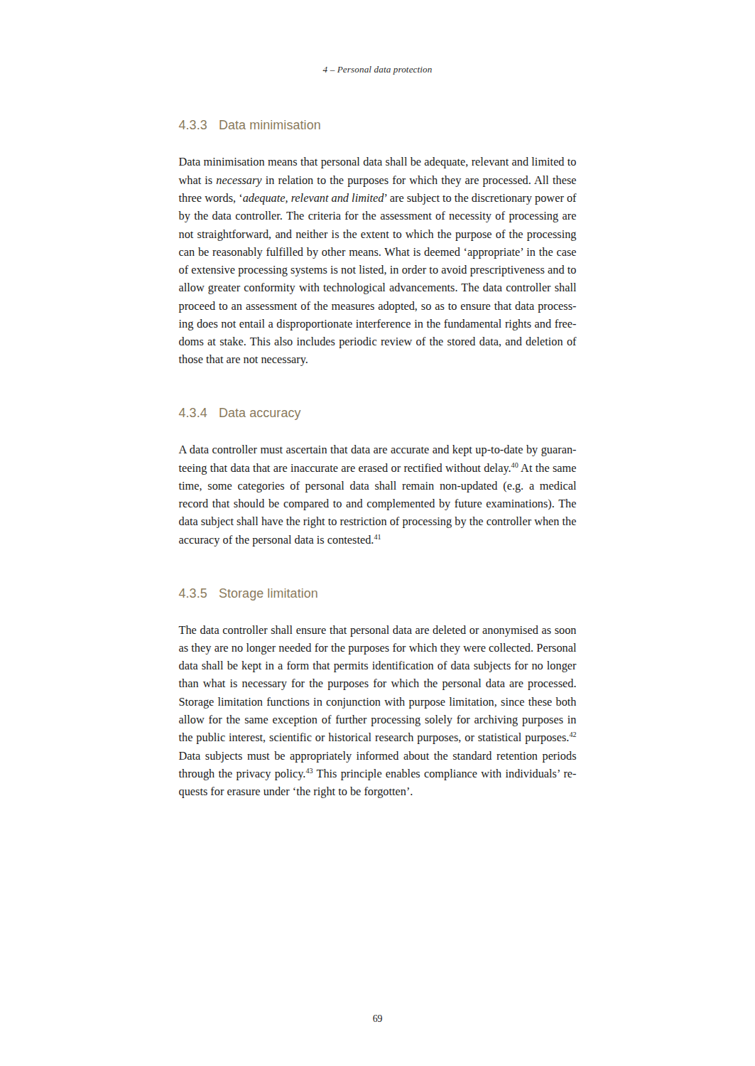4 – Personal data protection
4.3.3 Data minimisation
Data minimisation means that personal data shall be adequate, relevant and limited to what is necessary in relation to the purposes for which they are processed. All these three words, ‘adequate, relevant and limited’ are subject to the discretionary power of by the data controller. The criteria for the assessment of necessity of processing are not straightforward, and neither is the extent to which the purpose of the processing can be reasonably fulfilled by other means. What is deemed ‘appropriate’ in the case of extensive processing systems is not listed, in order to avoid prescriptiveness and to allow greater conformity with technological advancements. The data controller shall proceed to an assessment of the measures adopted, so as to ensure that data processing does not entail a disproportionate interference in the fundamental rights and freedoms at stake. This also includes periodic review of the stored data, and deletion of those that are not necessary.
4.3.4 Data accuracy
A data controller must ascertain that data are accurate and kept up-to-date by guaranteeing that data that are inaccurate are erased or rectified without delay.40 At the same time, some categories of personal data shall remain non-updated (e.g. a medical record that should be compared to and complemented by future examinations). The data subject shall have the right to restriction of processing by the controller when the accuracy of the personal data is contested.41
4.3.5 Storage limitation
The data controller shall ensure that personal data are deleted or anonymised as soon as they are no longer needed for the purposes for which they were collected. Personal data shall be kept in a form that permits identification of data subjects for no longer than what is necessary for the purposes for which the personal data are processed. Storage limitation functions in conjunction with purpose limitation, since these both allow for the same exception of further processing solely for archiving purposes in the public interest, scientific or historical research purposes, or statistical purposes.42 Data subjects must be appropriately informed about the standard retention periods through the privacy policy.43 This principle enables compliance with individuals’ requests for erasure under ‘the right to be forgotten’.
69